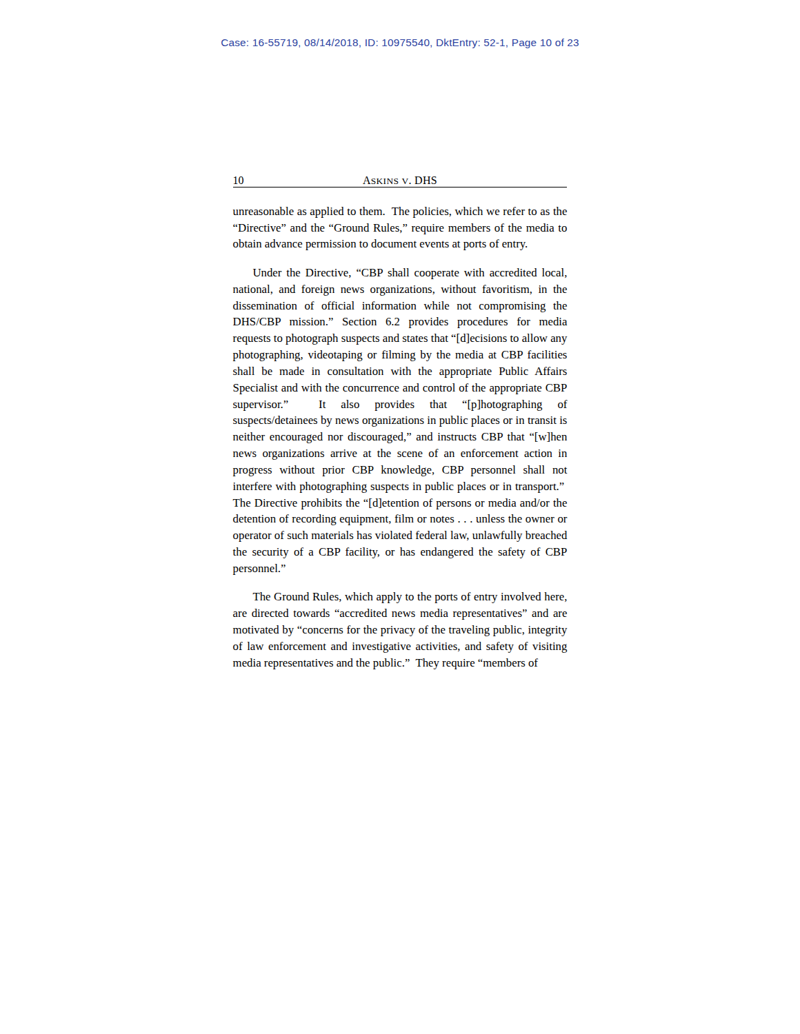Case: 16-55719, 08/14/2018, ID: 10975540, DktEntry: 52-1, Page 10 of 23
10
ASKINS V. DHS
unreasonable as applied to them. The policies, which we refer to as the “Directive” and the “Ground Rules,” require members of the media to obtain advance permission to document events at ports of entry.
Under the Directive, “CBP shall cooperate with accredited local, national, and foreign news organizations, without favoritism, in the dissemination of official information while not compromising the DHS/CBP mission.” Section 6.2 provides procedures for media requests to photograph suspects and states that “[d]ecisions to allow any photographing, videotaping or filming by the media at CBP facilities shall be made in consultation with the appropriate Public Affairs Specialist and with the concurrence and control of the appropriate CBP supervisor.” It also provides that “[p]hotographing of suspects/detainees by news organizations in public places or in transit is neither encouraged nor discouraged,” and instructs CBP that “[w]hen news organizations arrive at the scene of an enforcement action in progress without prior CBP knowledge, CBP personnel shall not interfere with photographing suspects in public places or in transport.” The Directive prohibits the “[d]etention of persons or media and/or the detention of recording equipment, film or notes . . . unless the owner or operator of such materials has violated federal law, unlawfully breached the security of a CBP facility, or has endangered the safety of CBP personnel.”
The Ground Rules, which apply to the ports of entry involved here, are directed towards “accredited news media representatives” and are motivated by “concerns for the privacy of the traveling public, integrity of law enforcement and investigative activities, and safety of visiting media representatives and the public.” They require “members of